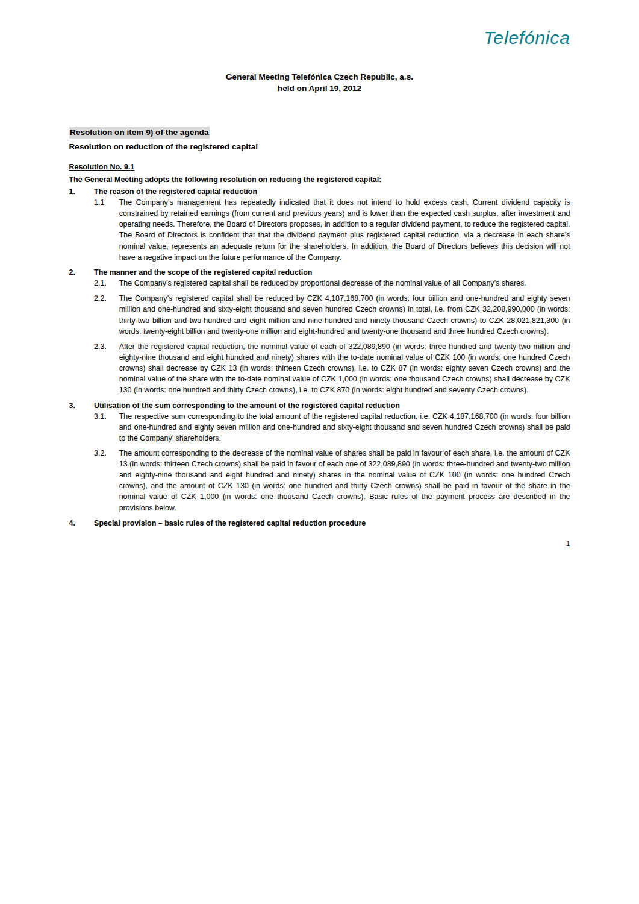Telefónica
General Meeting Telefónica Czech Republic, a.s.
held on April 19, 2012
Resolution on item 9) of the agenda
Resolution on reduction of the registered capital
Resolution No. 9.1
The General Meeting adopts the following resolution on reducing the registered capital:
The reason of the registered capital reduction
1.1 The Company’s management has repeatedly indicated that it does not intend to hold excess cash. Current dividend capacity is constrained by retained earnings (from current and previous years) and is lower than the expected cash surplus, after investment and operating needs. Therefore, the Board of Directors proposes, in addition to a regular dividend payment, to reduce the registered capital. The Board of Directors is confident that that the dividend payment plus registered capital reduction, via a decrease in each share’s nominal value, represents an adequate return for the shareholders. In addition, the Board of Directors believes this decision will not have a negative impact on the future performance of the Company.
The manner and the scope of the registered capital reduction
2.1. The Company’s registered capital shall be reduced by proportional decrease of the nominal value of all Company’s shares.
2.2. The Company’s registered capital shall be reduced by CZK 4,187,168,700 (in words: four billion and one-hundred and eighty seven million and one-hundred and sixty-eight thousand and seven hundred Czech crowns) in total, i.e. from CZK 32,208,990,000 (in words: thirty-two billion and two-hundred and eight million and nine-hundred and ninety thousand Czech crowns) to CZK 28,021,821,300 (in words: twenty-eight billion and twenty-one million and eight-hundred and twenty-one thousand and three hundred Czech crowns).
2.3. After the registered capital reduction, the nominal value of each of 322,089,890 (in words: three-hundred and twenty-two million and eighty-nine thousand and eight hundred and ninety) shares with the to-date nominal value of CZK 100 (in words: one hundred Czech crowns) shall decrease by CZK 13 (in words: thirteen Czech crowns), i.e. to CZK 87 (in words: eighty seven Czech crowns) and the nominal value of the share with the to-date nominal value of CZK 1,000 (in words: one thousand Czech crowns) shall decrease by CZK 130 (in words: one hundred and thirty Czech crowns), i.e. to CZK 870 (in words: eight hundred and seventy Czech crowns).
Utilisation of the sum corresponding to the amount of the registered capital reduction
3.1. The respective sum corresponding to the total amount of the registered capital reduction, i.e. CZK 4,187,168,700 (in words: four billion and one-hundred and eighty seven million and one-hundred and sixty-eight thousand and seven hundred Czech crowns) shall be paid to the Company’ shareholders.
3.2. The amount corresponding to the decrease of the nominal value of shares shall be paid in favour of each share, i.e. the amount of CZK 13 (in words: thirteen Czech crowns) shall be paid in favour of each one of 322,089,890 (in words: three-hundred and twenty-two million and eighty-nine thousand and eight hundred and ninety) shares in the nominal value of CZK 100 (in words: one hundred Czech crowns), and the amount of CZK 130 (in words: one hundred and thirty Czech crowns) shall be paid in favour of the share in the nominal value of CZK 1,000 (in words: one thousand Czech crowns). Basic rules of the payment process are described in the provisions below.
Special provision – basic rules of the registered capital reduction procedure
1